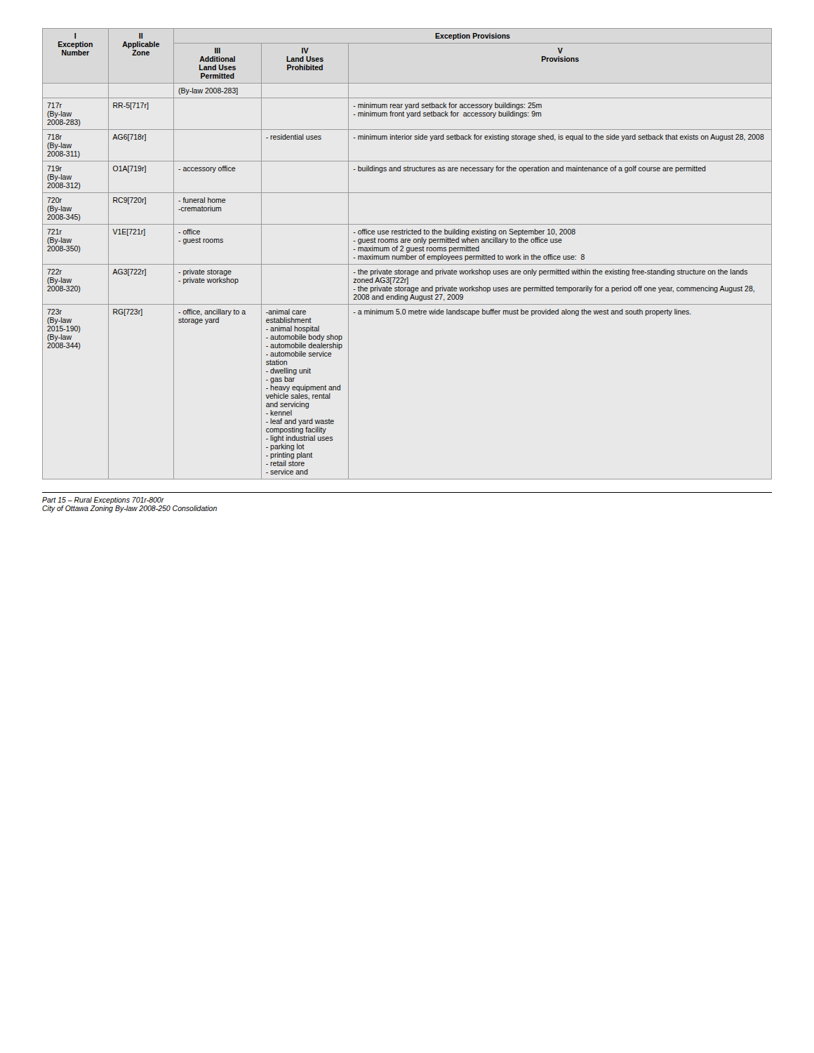| I Exception Number | II Applicable Zone | Exception Provisions |
| --- | --- | --- |
| III Additional Land Uses Permitted | IV Land Uses Prohibited | V Provisions |
| | | (By-law 2008-283] | | |
| 717r (By-law 2008-283) | RR-5[717r] | | | - minimum rear yard setback for accessory buildings: 25m - minimum front yard setback for accessory buildings: 9m |
| 718r (By-law 2008-311) | AG6[718r] | | - residential uses | - minimum interior side yard setback for existing storage shed, is equal to the side yard setback that exists on August 28, 2008 |
| 719r (By-law 2008-312) | O1A[719r] | - accessory office | | - buildings and structures as are necessary for the operation and maintenance of a golf course are permitted |
| 720r (By-law 2008-345) | RC9[720r] | - funeral home -crematorium | | |
| 721r (By-law 2008-350) | V1E[721r] | - office - guest rooms | | - office use restricted to the building existing on September 10, 2008 - guest rooms are only permitted when ancillary to the office use - maximum of 2 guest rooms permitted - maximum number of employees permitted to work in the office use: 8 |
| 722r (By-law 2008-320) | AG3[722r] | - private storage - private workshop | | - the private storage and private workshop uses are only permitted within the existing free-standing structure on the lands zoned AG3[722r] - the private storage and private workshop uses are permitted temporarily for a period off one year, commencing August 28, 2008 and ending August 27, 2009 |
| 723r (By-law 2015-190) (By-law 2008-344) | RG[723r] | - office, ancillary to a storage yard | -animal care establishment - animal hospital - automobile body shop - automobile dealership - automobile service station - dwelling unit - gas bar - heavy equipment and vehicle sales, rental and servicing - kennel - leaf and yard waste composting facility - light industrial uses - parking lot - printing plant - retail store - service and | - a minimum 5.0 metre wide landscape buffer must be provided along the west and south property lines. |
Part 15 – Rural Exceptions 701r-800r
City of Ottawa Zoning By-law 2008-250 Consolidation